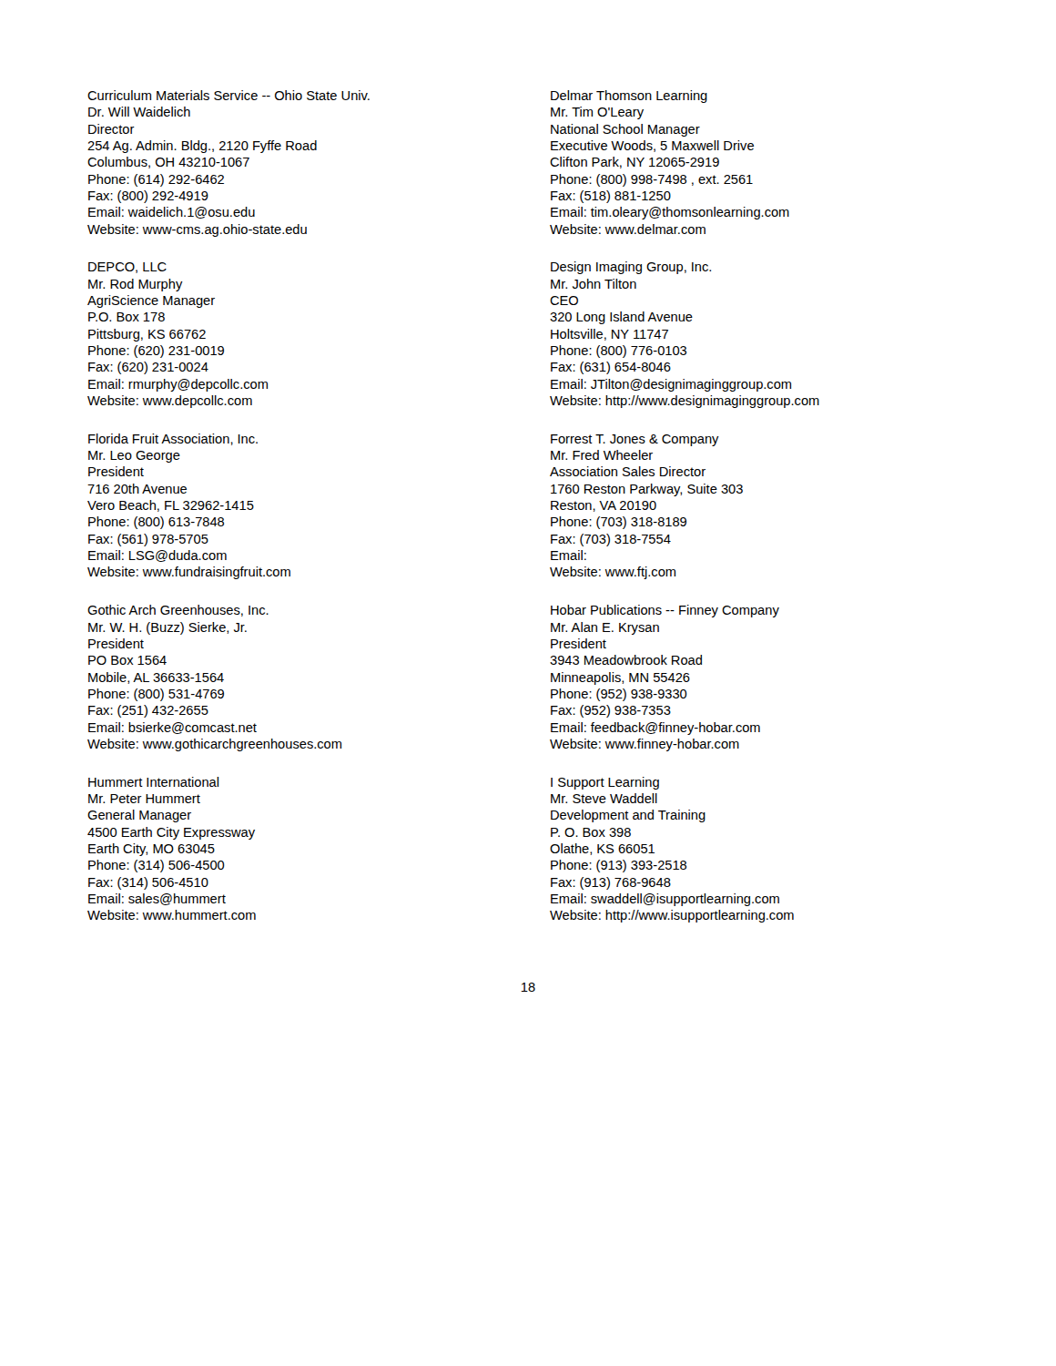Curriculum Materials Service -- Ohio State Univ.
Dr. Will Waidelich
Director
254 Ag. Admin. Bldg., 2120 Fyffe Road
Columbus, OH 43210-1067
Phone: (614) 292-6462
Fax: (800) 292-4919
Email: waidelich.1@osu.edu
Website: www-cms.ag.ohio-state.edu
DEPCO, LLC
Mr. Rod Murphy
AgriScience Manager
P.O. Box 178
Pittsburg, KS 66762
Phone: (620) 231-0019
Fax: (620) 231-0024
Email: rmurphy@depcollc.com
Website: www.depcollc.com
Florida Fruit Association, Inc.
Mr. Leo George
President
716 20th Avenue
Vero Beach, FL 32962-1415
Phone: (800) 613-7848
Fax: (561) 978-5705
Email: LSG@duda.com
Website: www.fundraisingfruit.com
Gothic Arch Greenhouses, Inc.
Mr. W. H. (Buzz) Sierke, Jr.
President
PO Box 1564
Mobile, AL 36633-1564
Phone: (800) 531-4769
Fax: (251) 432-2655
Email: bsierke@comcast.net
Website: www.gothicarchgreenhouses.com
Hummert International
Mr. Peter Hummert
General Manager
4500 Earth City Expressway
Earth City, MO 63045
Phone: (314) 506-4500
Fax: (314) 506-4510
Email: sales@hummert
Website: www.hummert.com
Delmar Thomson Learning
Mr. Tim O'Leary
National School Manager
Executive Woods, 5 Maxwell Drive
Clifton Park, NY 12065-2919
Phone: (800) 998-7498 , ext. 2561
Fax: (518) 881-1250
Email: tim.oleary@thomsonlearning.com
Website: www.delmar.com
Design Imaging Group, Inc.
Mr. John Tilton
CEO
320 Long Island Avenue
Holtsville, NY 11747
Phone: (800) 776-0103
Fax: (631) 654-8046
Email: JTilton@designimaginggroup.com
Website: http://www.designimaginggroup.com
Forrest T. Jones & Company
Mr. Fred Wheeler
Association Sales Director
1760 Reston Parkway, Suite 303
Reston, VA 20190
Phone: (703) 318-8189
Fax: (703) 318-7554
Email:
Website: www.ftj.com
Hobar Publications -- Finney Company
Mr. Alan E. Krysan
President
3943 Meadowbrook Road
Minneapolis, MN 55426
Phone: (952) 938-9330
Fax: (952) 938-7353
Email: feedback@finney-hobar.com
Website: www.finney-hobar.com
I Support Learning
Mr. Steve Waddell
Development and Training
P. O. Box 398
Olathe, KS 66051
Phone: (913) 393-2518
Fax: (913) 768-9648
Email: swaddell@isupportlearning.com
Website: http://www.isupportlearning.com
18